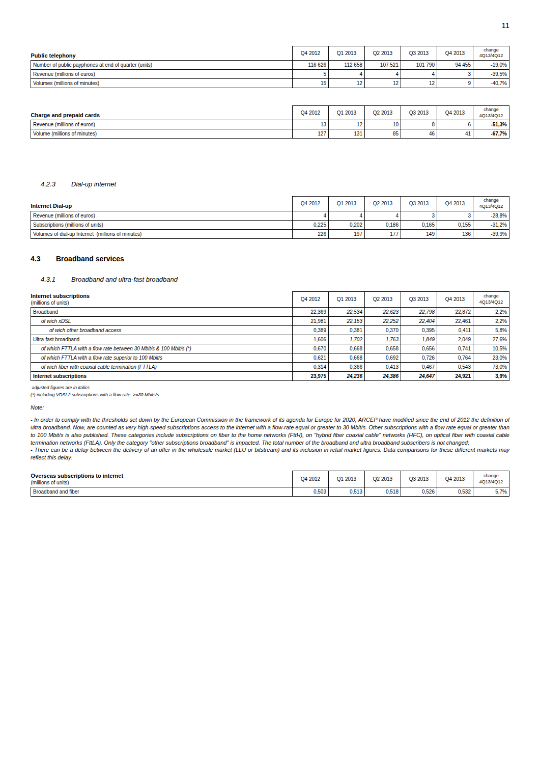11
| Public telephony | Q4 2012 | Q1 2013 | Q2 2013 | Q3 2013 | Q4 2013 | change 4Q13/4Q12 |
| Number of public payphones at end of quarter (units) | 116 626 | 112 658 | 107 521 | 101 790 | 94 455 | -19,0% |
| Revenue (millions of euros) | 5 | 4 | 4 | 4 | 3 | -39,5% |
| Volumes (millions of minutes) | 15 | 12 | 12 | 12 | 9 | -40,7% |
| Charge and prepaid cards | Q4 2012 | Q1 2013 | Q2 2013 | Q3 2013 | Q4 2013 | change 4Q13/4Q12 |
| Revenue (millions of euros) | 13 | 12 | 10 | 8 | 6 | -51,3% |
| Volume (millions of minutes) | 127 | 131 | 85 | 46 | 41 | -67,7% |
4.2.3 Dial-up internet
| Internet Dial-up | Q4 2012 | Q1 2013 | Q2 2013 | Q3 2013 | Q4 2013 | change 4Q13/4Q12 |
| Revenue (millions of euros) | 4 | 4 | 4 | 3 | 3 | -28,8% |
| Subscriptions (millions of units) | 0,225 | 0,202 | 0,186 | 0,165 | 0,155 | -31,2% |
| Volumes of dial-up Internet (millions of minutes) | 226 | 197 | 177 | 149 | 136 | -39,9% |
4.3 Broadband services
4.3.1 Broadband and ultra-fast broadband
| Internet subscriptions (millions of units) | Q4 2012 | Q1 2013 | Q2 2013 | Q3 2013 | Q4 2013 | change 4Q13/4Q12 |
| Broadband | 22,369 | 22,534 | 22,623 | 22,798 | 22,872 | 2,2% |
| of wich xDSL | 21,981 | 22,153 | 22,252 | 22,404 | 22,461 | 2,2% |
| of wich other broadband access | 0,389 | 0,381 | 0,370 | 0,395 | 0,411 | 5,8% |
| Ultra-fast broadband | 1,606 | 1,702 | 1,763 | 1,849 | 2,049 | 27,6% |
| of which FTTLA with a flow rate between 30 Mbit/s & 100 Mbit/s (*) | 0,670 | 0,668 | 0,658 | 0,656 | 0,741 | 10,5% |
| of which FTTLA with a flow rate superior to 100 Mbit/s | 0,621 | 0,668 | 0,692 | 0,726 | 0,764 | 23,0% |
| of wich fiber with coaxial cable termination (FTTLA) | 0,314 | 0,366 | 0,413 | 0,467 | 0,543 | 73,0% |
| Internet subscriptions | 23,975 | 24,236 | 24,386 | 24,647 | 24,921 | 3,9% |
adjusted figures are in italics
(*) including VDSL2 subscriptions with a flow rate >=30 Mbits/s
Note:
- In order to comply with the thresholds set down by the European Commission in the framework of its agenda for Europe for 2020, ARCEP have modified since the end of 2012 the definition of ultra broadband. Now, are counted as very high-speed subscriptions access to the internet with a flow-rate equal or greater to 30 Mbit/s. Other subscriptions with a flow rate equal or greater than to 100 Mbit/s is also published. These categories include subscriptions on fiber to the home networks (FttH), on "hybrid fiber coaxial cable" networks (HFC), on optical fiber with coaxial cable termination networks (FttLA). Only the category "other subscriptions broadband" is impacted. The total number of the broadband and ultra broadband subscribers is not changed;
- There can be a delay between the delivery of an offer in the wholesale market (LLU or bitstream) and its inclusion in retail market figures. Data comparisons for these different markets may reflect this delay.
| Overseas subscriptions to internet (millions of units) | Q4 2012 | Q1 2013 | Q2 2013 | Q3 2013 | Q4 2013 | change 4Q13/4Q12 |
| Broadband and fiber | 0,503 | 0,513 | 0,518 | 0,526 | 0,532 | 5,7% |